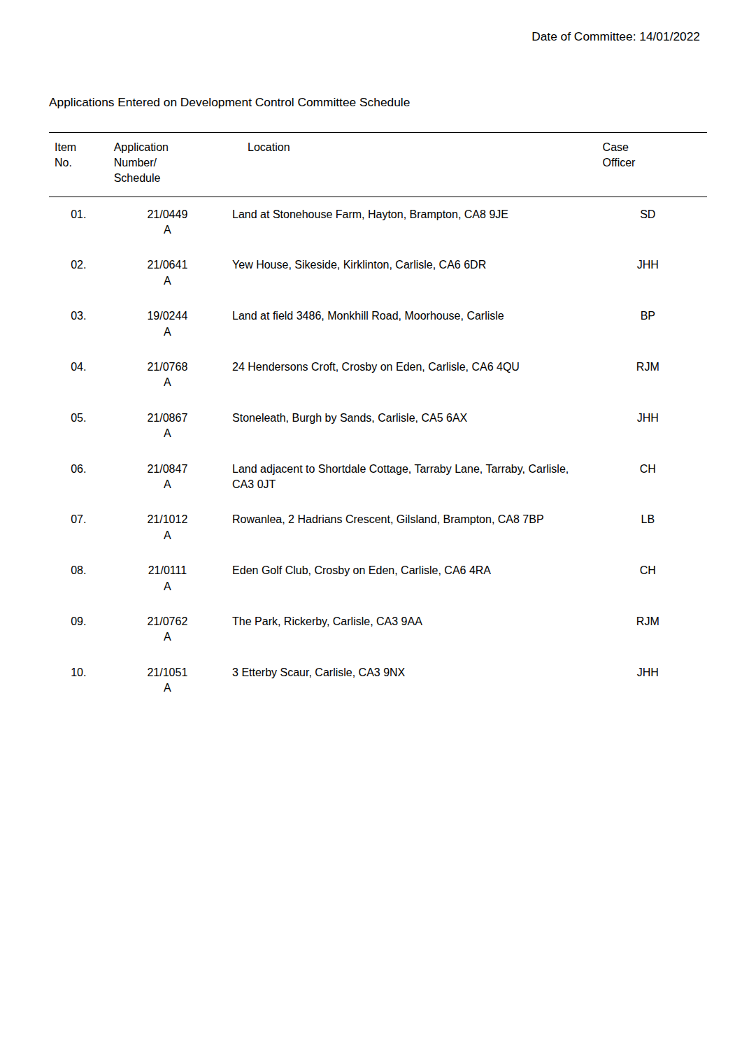Date of Committee: 14/01/2022
Applications Entered on Development Control Committee Schedule
| Item No. | Application Number/ Schedule | Location | Case Officer |
| --- | --- | --- | --- |
| 01. | 21/0449 A | Land at Stonehouse Farm, Hayton, Brampton, CA8 9JE | SD |
| 02. | 21/0641 A | Yew House, Sikeside, Kirklinton, Carlisle, CA6 6DR | JHH |
| 03. | 19/0244 A | Land at field 3486, Monkhill Road, Moorhouse, Carlisle | BP |
| 04. | 21/0768 A | 24 Hendersons Croft, Crosby on Eden, Carlisle, CA6 4QU | RJM |
| 05. | 21/0867 A | Stoneleath, Burgh by Sands, Carlisle, CA5 6AX | JHH |
| 06. | 21/0847 A | Land adjacent to Shortdale Cottage, Tarraby Lane, Tarraby, Carlisle, CA3 0JT | CH |
| 07. | 21/1012 A | Rowanlea, 2 Hadrians Crescent, Gilsland, Brampton, CA8 7BP | LB |
| 08. | 21/0111 A | Eden Golf Club, Crosby on Eden, Carlisle, CA6 4RA | CH |
| 09. | 21/0762 A | The Park, Rickerby, Carlisle, CA3 9AA | RJM |
| 10. | 21/1051 A | 3 Etterby Scaur, Carlisle, CA3 9NX | JHH |